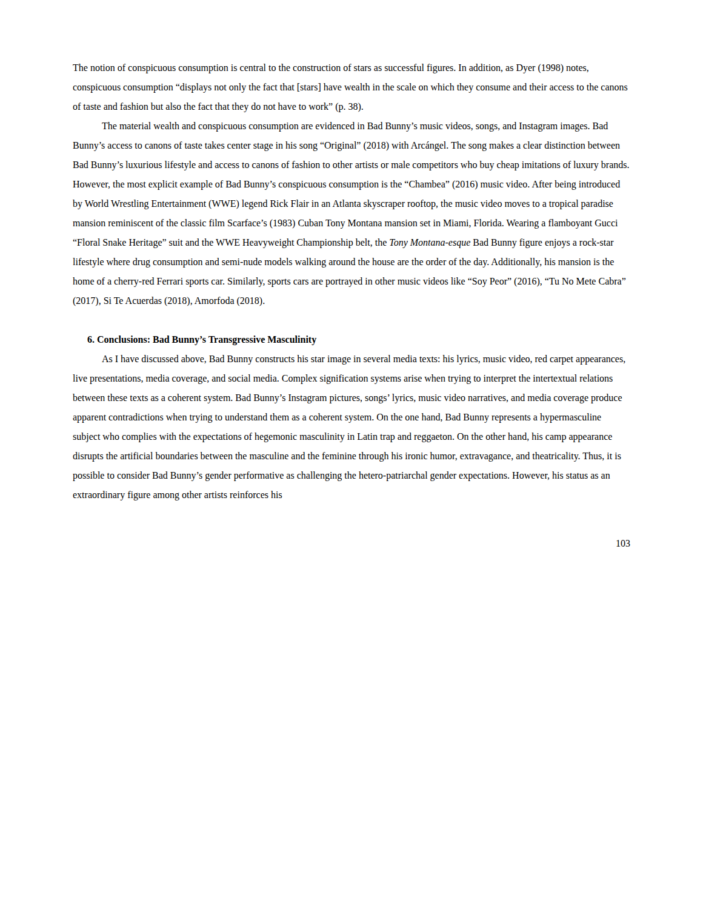The notion of conspicuous consumption is central to the construction of stars as successful figures. In addition, as Dyer (1998) notes, conspicuous consumption “displays not only the fact that [stars] have wealth in the scale on which they consume and their access to the canons of taste and fashion but also the fact that they do not have to work” (p. 38).
The material wealth and conspicuous consumption are evidenced in Bad Bunny’s music videos, songs, and Instagram images. Bad Bunny’s access to canons of taste takes center stage in his song “Original” (2018) with Arcángel. The song makes a clear distinction between Bad Bunny’s luxurious lifestyle and access to canons of fashion to other artists or male competitors who buy cheap imitations of luxury brands. However, the most explicit example of Bad Bunny’s conspicuous consumption is the “Chambea” (2016) music video. After being introduced by World Wrestling Entertainment (WWE) legend Rick Flair in an Atlanta skyscraper rooftop, the music video moves to a tropical paradise mansion reminiscent of the classic film Scarface’s (1983) Cuban Tony Montana mansion set in Miami, Florida. Wearing a flamboyant Gucci “Floral Snake Heritage” suit and the WWE Heavyweight Championship belt, the Tony Montana-esque Bad Bunny figure enjoys a rock-star lifestyle where drug consumption and semi-nude models walking around the house are the order of the day. Additionally, his mansion is the home of a cherry-red Ferrari sports car. Similarly, sports cars are portrayed in other music videos like “Soy Peor” (2016), “Tu No Mete Cabra” (2017), Si Te Acuerdas (2018), Amorfoda (2018).
6. Conclusions: Bad Bunny’s Transgressive Masculinity
As I have discussed above, Bad Bunny constructs his star image in several media texts: his lyrics, music video, red carpet appearances, live presentations, media coverage, and social media. Complex signification systems arise when trying to interpret the intertextual relations between these texts as a coherent system. Bad Bunny’s Instagram pictures, songs’ lyrics, music video narratives, and media coverage produce apparent contradictions when trying to understand them as a coherent system. On the one hand, Bad Bunny represents a hypermasculine subject who complies with the expectations of hegemonic masculinity in Latin trap and reggaeton. On the other hand, his camp appearance disrupts the artificial boundaries between the masculine and the feminine through his ironic humor, extravagance, and theatricality. Thus, it is possible to consider Bad Bunny’s gender performative as challenging the hetero-patriarchal gender expectations. However, his status as an extraordinary figure among other artists reinforces his
103